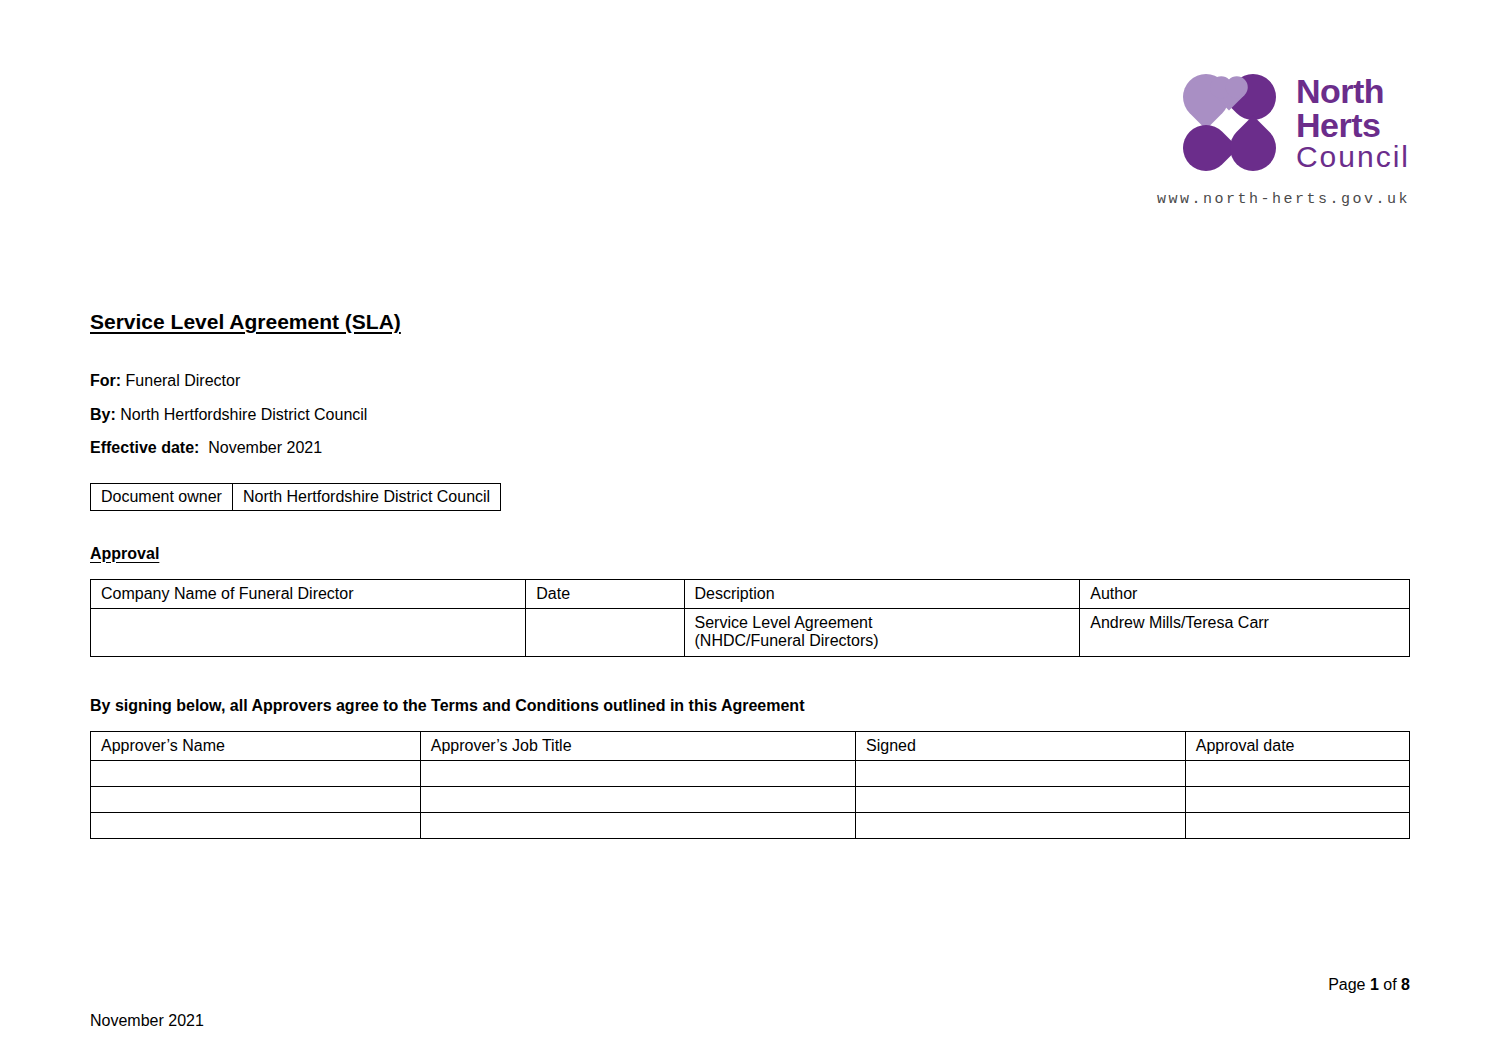North
Herts
Council
www.north-herts.gov.uk
Service Level Agreement (SLA)
For: Funeral Director
By: North Hertfordshire District Council
Effective date: November 2021
| Document owner | North Hertfordshire District Council |
Approval
| Company Name of Funeral Director | Date | Description | Author |
| --- | --- | --- | --- |
| | | Service Level Agreement (NHDC/Funeral Directors) | Andrew Mills/Teresa Carr |
By signing below, all Approvers agree to the Terms and Conditions outlined in this Agreement
| Approver’s Name | Approver’s Job Title | Signed | Approval date |
| --- | --- | --- | --- |
Page 1 of 8
November 2021